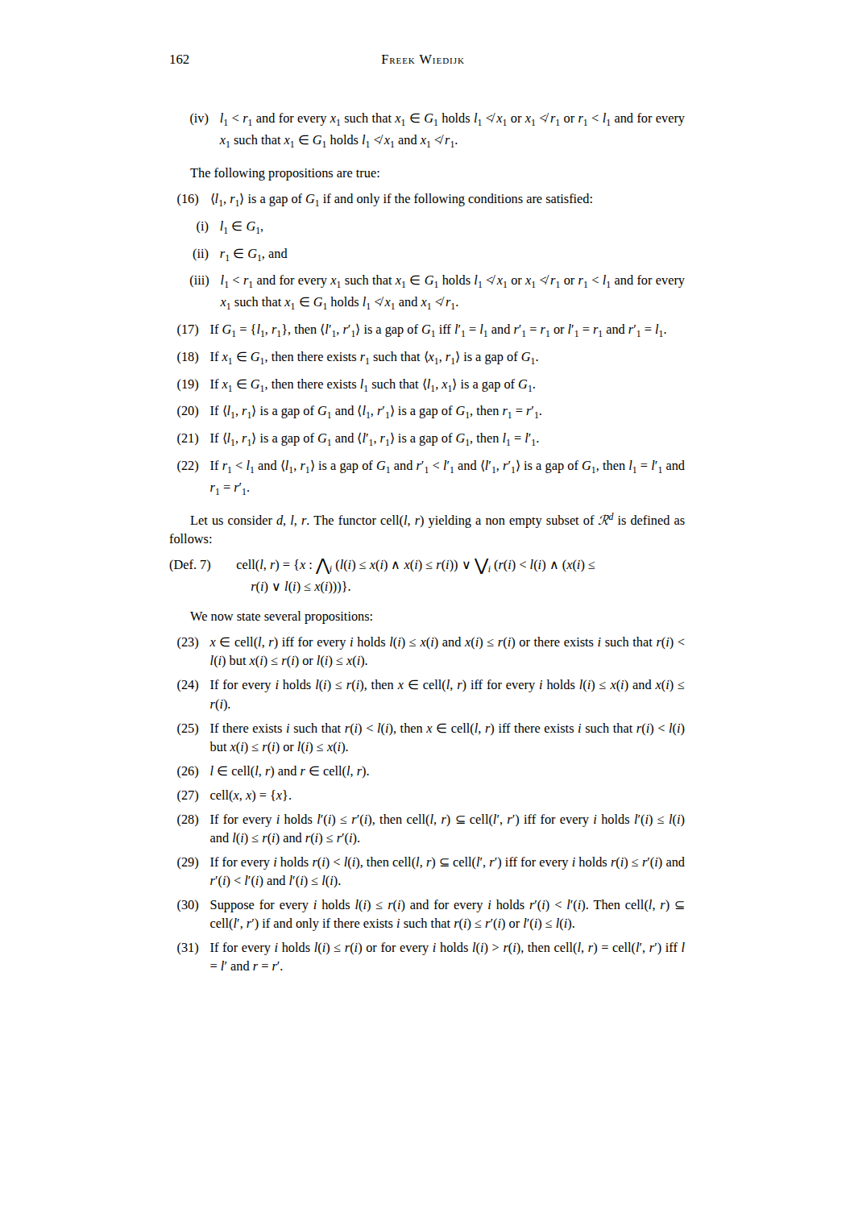162
Freek Wiedijk
(iv)
l1 < r1 and for every x1 such that x1 ∈ G1 holds l1 ≮ x1 or x1 ≮ r1 or r1 < l1 and for every x1 such that x1 ∈ G1 holds l1 ≮ x1 and x1 ≮ r1.
The following propositions are true:
(16)
⟨l1, r1⟩ is a gap of G1 if and only if the following conditions are satisfied:
(i)
l1 ∈ G1,
(ii)
r1 ∈ G1, and
(iii)
l1 < r1 and for every x1 such that x1 ∈ G1 holds l1 ≮ x1 or x1 ≮ r1 or r1 < l1 and for every x1 such that x1 ∈ G1 holds l1 ≮ x1 and x1 ≮ r1.
(17)
If G1 = {l1, r1}, then ⟨l′1, r′1⟩ is a gap of G1 iff l′1 = l1 and r′1 = r1 or l′1 = r1 and r′1 = l1.
(18)
If x1 ∈ G1, then there exists r1 such that ⟨x1, r1⟩ is a gap of G1.
(19)
If x1 ∈ G1, then there exists l1 such that ⟨l1, x1⟩ is a gap of G1.
(20)
If ⟨l1, r1⟩ is a gap of G1 and ⟨l1, r′1⟩ is a gap of G1, then r1 = r′1.
(21)
If ⟨l1, r1⟩ is a gap of G1 and ⟨l′1, r1⟩ is a gap of G1, then l1 = l′1.
(22)
If r1 < l1 and ⟨l1, r1⟩ is a gap of G1 and r′1 < l′1 and ⟨l′1, r′1⟩ is a gap of G1, then l1 = l′1 and r1 = r′1.
Let us consider d, l, r. The functor cell(l, r) yielding a non empty subset of ℛd is defined as follows:
(Def. 7)
cell(l, r) = {x : ⋀i (l(i) ≤ x(i) ∧ x(i) ≤ r(i)) ∨ ⋁i (r(i) < l(i) ∧ (x(i) ≤ r(i) ∨ l(i) ≤ x(i)))}.
We now state several propositions:
(23)
x ∈ cell(l, r) iff for every i holds l(i) ≤ x(i) and x(i) ≤ r(i) or there exists i such that r(i) < l(i) but x(i) ≤ r(i) or l(i) ≤ x(i).
(24)
If for every i holds l(i) ≤ r(i), then x ∈ cell(l, r) iff for every i holds l(i) ≤ x(i) and x(i) ≤ r(i).
(25)
If there exists i such that r(i) < l(i), then x ∈ cell(l, r) iff there exists i such that r(i) < l(i) but x(i) ≤ r(i) or l(i) ≤ x(i).
(26)
l ∈ cell(l, r) and r ∈ cell(l, r).
(27)
cell(x, x) = {x}.
(28)
If for every i holds l′(i) ≤ r′(i), then cell(l, r) ⊆ cell(l′, r′) iff for every i holds l′(i) ≤ l(i) and l(i) ≤ r(i) and r(i) ≤ r′(i).
(29)
If for every i holds r(i) < l(i), then cell(l, r) ⊆ cell(l′, r′) iff for every i holds r(i) ≤ r′(i) and r′(i) < l′(i) and l′(i) ≤ l(i).
(30)
Suppose for every i holds l(i) ≤ r(i) and for every i holds r′(i) < l′(i). Then cell(l, r) ⊆ cell(l′, r′) if and only if there exists i such that r(i) ≤ r′(i) or l′(i) ≤ l(i).
(31)
If for every i holds l(i) ≤ r(i) or for every i holds l(i) > r(i), then cell(l, r) = cell(l′, r′) iff l = l′ and r = r′.